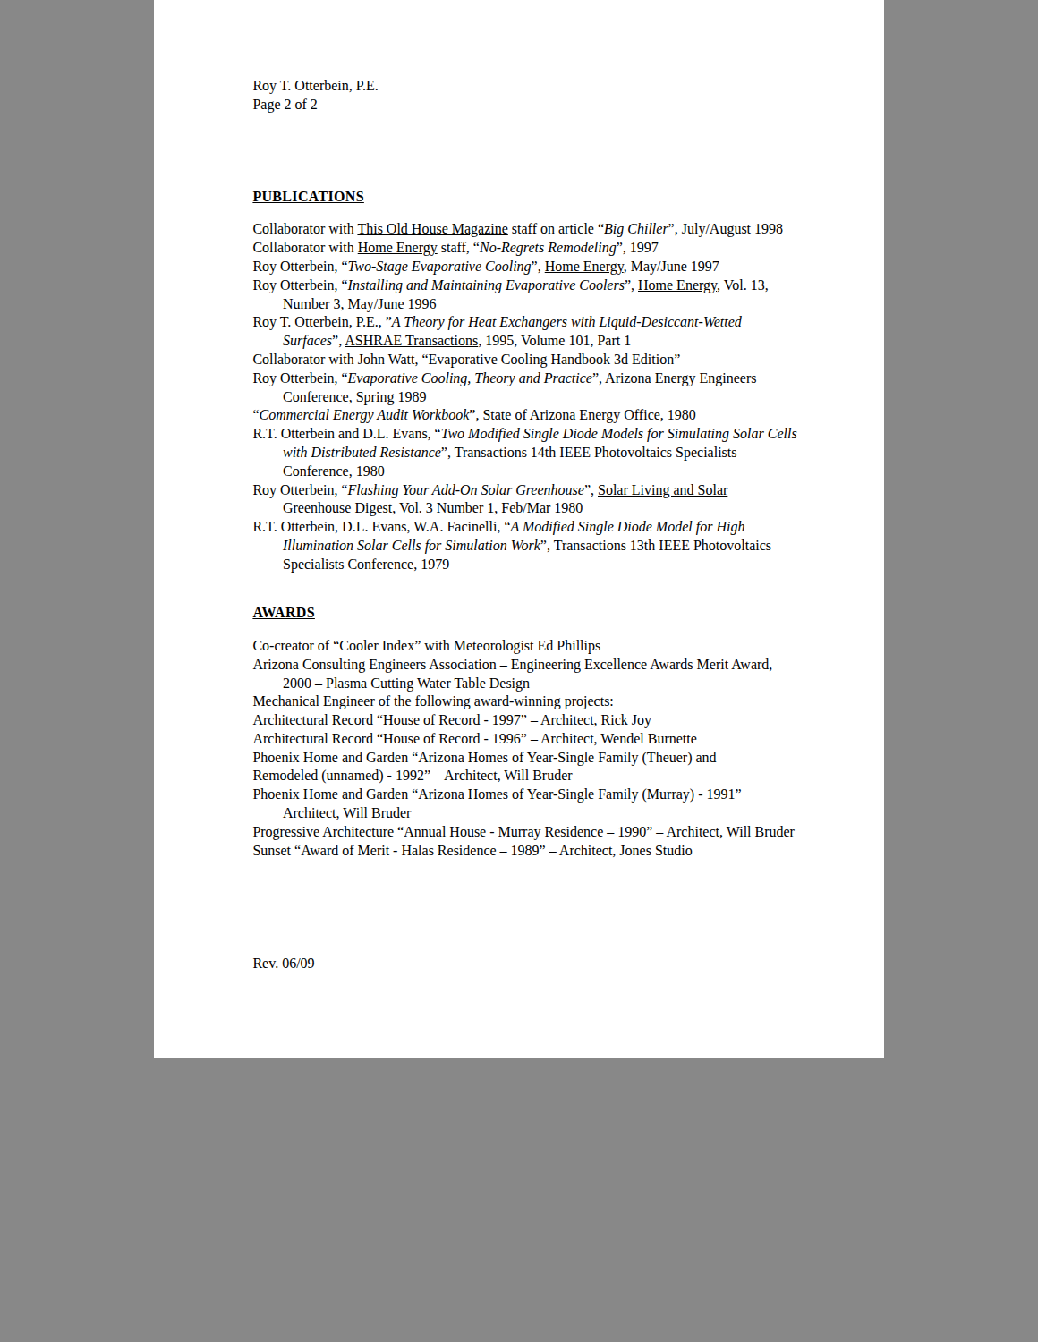Roy T. Otterbein, P.E.
Page 2 of 2
PUBLICATIONS
Collaborator with This Old House Magazine staff on article “Big Chiller”, July/August 1998
Collaborator with Home Energy staff, “No-Regrets Remodeling”, 1997
Roy Otterbein, “Two-Stage Evaporative Cooling”, Home Energy, May/June 1997
Roy Otterbein, “Installing and Maintaining Evaporative Coolers”, Home Energy, Vol. 13, Number 3, May/June 1996
Roy T. Otterbein, P.E., ”A Theory for Heat Exchangers with Liquid-Desiccant-Wetted Surfaces”, ASHRAE Transactions, 1995, Volume 101, Part 1
Collaborator with John Watt, “Evaporative Cooling Handbook 3d Edition”
Roy Otterbein, “Evaporative Cooling, Theory and Practice”, Arizona Energy Engineers Conference, Spring 1989
“Commercial Energy Audit Workbook”, State of Arizona Energy Office, 1980
R.T. Otterbein and D.L. Evans, “Two Modified Single Diode Models for Simulating Solar Cells with Distributed Resistance”, Transactions 14th IEEE Photovoltaics Specialists Conference, 1980
Roy Otterbein, “Flashing Your Add-On Solar Greenhouse”, Solar Living and Solar Greenhouse Digest, Vol. 3 Number 1, Feb/Mar 1980
R.T. Otterbein, D.L. Evans, W.A. Facinelli, “A Modified Single Diode Model for High Illumination Solar Cells for Simulation Work”, Transactions 13th IEEE Photovoltaics Specialists Conference, 1979
AWARDS
Co-creator of “Cooler Index” with Meteorologist Ed Phillips
Arizona Consulting Engineers Association – Engineering Excellence Awards Merit Award, 2000 – Plasma Cutting Water Table Design
Mechanical Engineer of the following award-winning projects:
Architectural Record “House of Record - 1997” – Architect, Rick Joy
Architectural Record “House of Record - 1996” – Architect, Wendel Burnette
Phoenix Home and Garden “Arizona Homes of Year-Single Family (Theuer) and
Remodeled (unnamed) - 1992” – Architect, Will Bruder
Phoenix Home and Garden “Arizona Homes of Year-Single Family (Murray) - 1991” Architect, Will Bruder
Progressive Architecture “Annual House - Murray Residence – 1990” – Architect, Will Bruder
Sunset “Award of Merit - Halas Residence – 1989” – Architect, Jones Studio
Rev. 06/09